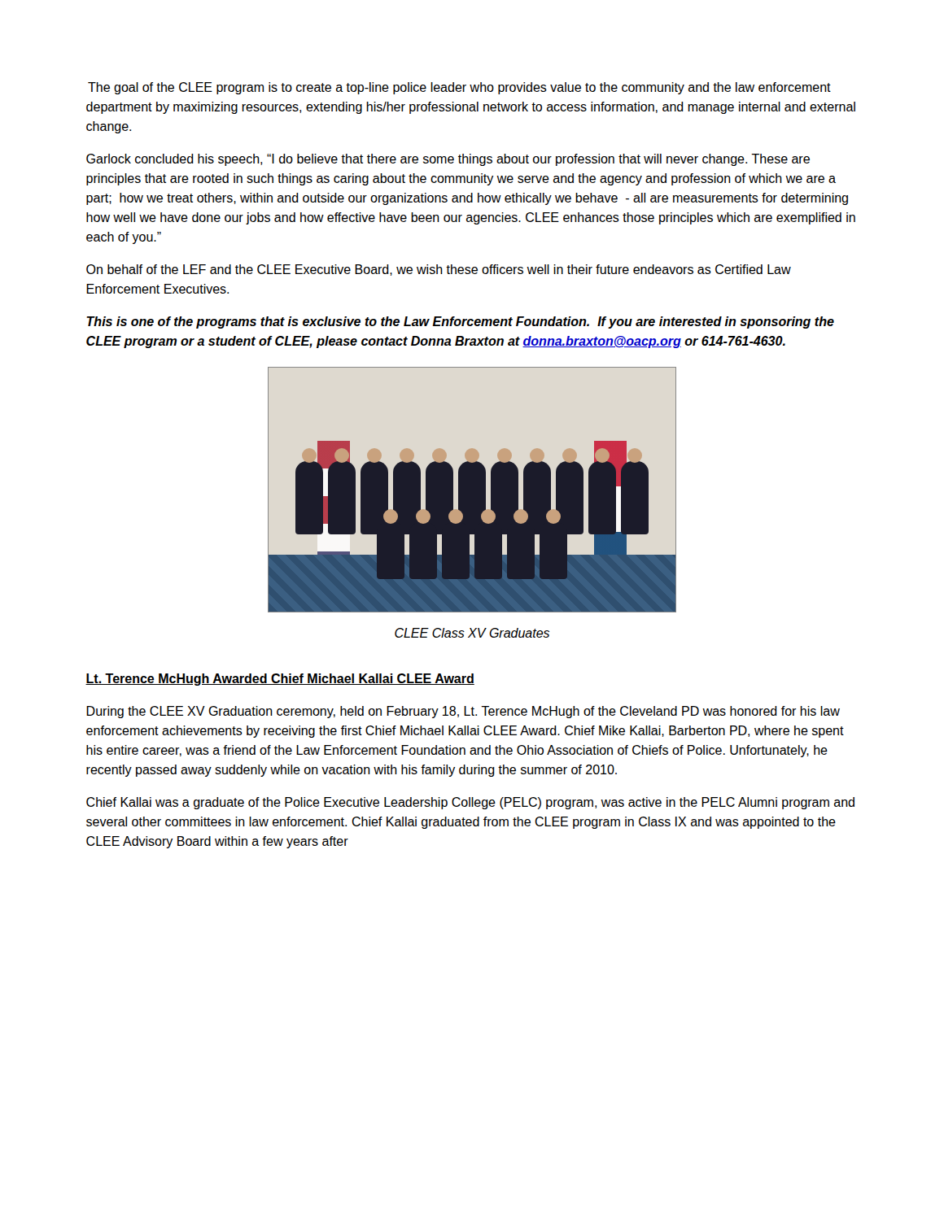The goal of the CLEE program is to create a top-line police leader who provides value to the community and the law enforcement department by maximizing resources, extending his/her professional network to access information, and manage internal and external change.
Garlock concluded his speech, “I do believe that there are some things about our profession that will never change. These are principles that are rooted in such things as caring about the community we serve and the agency and profession of which we are a part; how we treat others, within and outside our organizations and how ethically we behave - all are measurements for determining how well we have done our jobs and how effective have been our agencies. CLEE enhances those principles which are exemplified in each of you.”
On behalf of the LEF and the CLEE Executive Board, we wish these officers well in their future endeavors as Certified Law Enforcement Executives.
This is one of the programs that is exclusive to the Law Enforcement Foundation. If you are interested in sponsoring the CLEE program or a student of CLEE, please contact Donna Braxton at donna.braxton@oacp.org or 614-761-4630.
CLEE Class XV Graduates
Lt. Terence McHugh Awarded Chief Michael Kallai CLEE Award
During the CLEE XV Graduation ceremony, held on February 18, Lt. Terence McHugh of the Cleveland PD was honored for his law enforcement achievements by receiving the first Chief Michael Kallai CLEE Award. Chief Mike Kallai, Barberton PD, where he spent his entire career, was a friend of the Law Enforcement Foundation and the Ohio Association of Chiefs of Police. Unfortunately, he recently passed away suddenly while on vacation with his family during the summer of 2010.
Chief Kallai was a graduate of the Police Executive Leadership College (PELC) program, was active in the PELC Alumni program and several other committees in law enforcement. Chief Kallai graduated from the CLEE program in Class IX and was appointed to the CLEE Advisory Board within a few years after